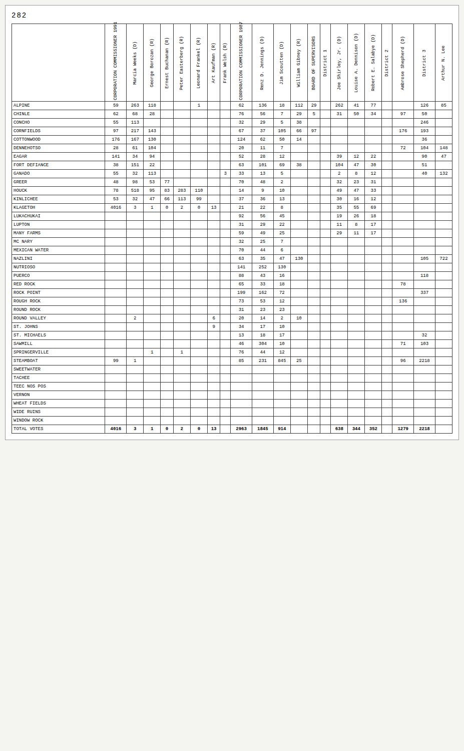282
| | CORPORATION COMMISSIONER 1991 | Marcia Weeks (D) | George Borozan (R) | Ernest Buchanan (R) | Peter Easterberg (R) | Leonard Frankel (R) | Art Kaufman (R) | Frank Welsh (R) | CORPORATION COMMISSIONER 1987 | Renz D. Jennings (D) | Jim Scoutten (D) | William Gibney (R) | BOARD OF SUPERVISORS | District 1 | Joe Shirley, Jr. (D) | Louise A. Dennison (D) | Robert E. Salabye (D) | District 2 | Ambrose Shepherd (D) | District 3 | Arthur N. Lee |
| --- | --- | --- | --- | --- | --- | --- | --- | --- | --- | --- | --- | --- | --- | --- | --- | --- | --- | --- | --- | --- | --- |
| ALPINE | 59 | 263 | 118 | | | 1 | | | 62 | 136 | 18 | 112 | 29 | | 262 | 41 | 77 | | | 126 | 85 |
| CHINLE | 62 | 68 | 28 | | | | | | 76 | 56 | 7 | 29 | 5 | | 31 | 50 | 34 | | 97 | 50 | |
| CONCHO | 55 | 113 | | | | | | | 32 | 29 | 5 | 38 | | | | | | | | 246 | |
| CORNFIELDS | 97 | 217 | 143 | | | | | | 67 | 37 | 105 | 66 | 97 | | | | | | 176 | 193 | |
| COTTONWOOD | 176 | 167 | 130 | | | | | | 124 | 62 | 50 | 14 | | | | | | | | 36 | |
| DENNEHOTSO | 28 | 61 | 104 | | | | | | 20 | 11 | 7 | | | | | | | | 72 | 104 | 148 |
| EAGAR | 141 | 34 | 94 | | | | | | 52 | 28 | 12 | | | | 39 | 12 | 22 | | | 90 | 47 |
| FORT DEFIANCE | 38 | 151 | 22 | | | | | | 63 | 101 | 69 | 38 | | | 104 | 47 | 30 | | | 51 | |
| GANADO | 55 | 32 | 113 | | | | | 3 | 33 | 13 | 5 | | | | 2 | 8 | 12 | | | 40 | 132 |
| GREER | 48 | 98 | 53 | 77 | | | | | 70 | 48 | 2 | | | | 32 | 23 | 31 | | | | |
| HOUCK | 78 | 518 | 95 | 83 | 283 | 110 | | | 14 | 9 | 10 | | | | 49 | 47 | 33 | | | | |
| KINLICHEE | 53 | 32 | 47 | 66 | 113 | 99 | | | 37 | 36 | 13 | | | | 30 | 16 | 12 | | | | |
| KLAGETOH | 4016 | 3 | 1 | 0 | 2 | 0 | 13 | | 21 | 22 | 8 | | | | 35 | 55 | 69 | | | | |
| LUKACHUKAI | | | | | | | | | 92 | 56 | 45 | | | | 19 | 26 | 18 | | | | |
| LUPTON | | | | | | | | | 31 | 29 | 22 | | | | 11 | 8 | 17 | | | | |
| MANY FARMS | | | | | | | | | 59 | 49 | 25 | | | | 29 | 11 | 17 | | | | |
| MC NARY | | | | | | | | | 32 | 25 | 7 | | | | | | | | | | |
| MEXICAN WATER | | | | | | | | | 70 | 44 | 6 | | | | | | | | | | |
| NAZLINI | | | | | | | | | 63 | 35 | 47 | 130 | | | | | | | | 105 | 722 |
| NUTRIOSO | | | | | | | | | 141 | 252 | 130 | | | | | | | | | | |
| PUERCO | | | | | | | | | 88 | 43 | 16 | | | | | | | | | 118 | |
| RED ROCK | | | | | | | | | 65 | 33 | 18 | | | | | | | | 78 | | |
| ROCK POINT | | | | | | | | | 199 | 162 | 72 | | | | | | | | | 337 | |
| ROUGH ROCK | | | | | | | | | 73 | 53 | 12 | | | | | | | | 136 | | |
| ROUND ROCK | | | | | | | | | 31 | 23 | 23 | | | | | | | | | | |
| ROUND VALLEY | | 2 | | | | | 6 | | 20 | 14 | 2 | 10 | | | | | | | | | |
| ST. JOHNS | | | | | | | 9 | | 34 | 17 | 10 | | | | | | | | | | |
| ST. MICHAELS | | | | | | | | | 13 | 18 | 17 | | | | | | | | | 32 | |
| SAWMILL | | | | | | | | | 46 | 304 | 10 | | | | | | | | 71 | 103 | |
| SPRINGERVILLE | | | 1 | | 1 | | | | 76 | 44 | 12 | | | | | | | | | | |
| STEAMBOAT | 99 | 1 | | | | | | | 85 | 231 | 845 | 25 | | | | | | | 96 | 2218 | |
| SWEETWATER | | | | | | | | | | | | | | | | | | | | | |
| TACHEE | | | | | | | | | | | | | | | | | | | | | |
| TEEC NOS POS | | | | | | | | | | | | | | | | | | | | | |
| VERNON | | | | | | | | | | | | | | | | | | | | | |
| WHEAT FIELDS | | | | | | | | | | | | | | | | | | | | | |
| WIDE RUINS | | | | | | | | | | | | | | | | | | | | | |
| WINDOW ROCK | | | | | | | | | | | | | | | | | | | | | |
| TOTAL VOTES | 4016 | 3 | 1 | 0 | 2 | 0 | 13 | | 2963 | 1845 | 914 | | | | 638 | 344 | 352 | | 1279 | 2218 | |